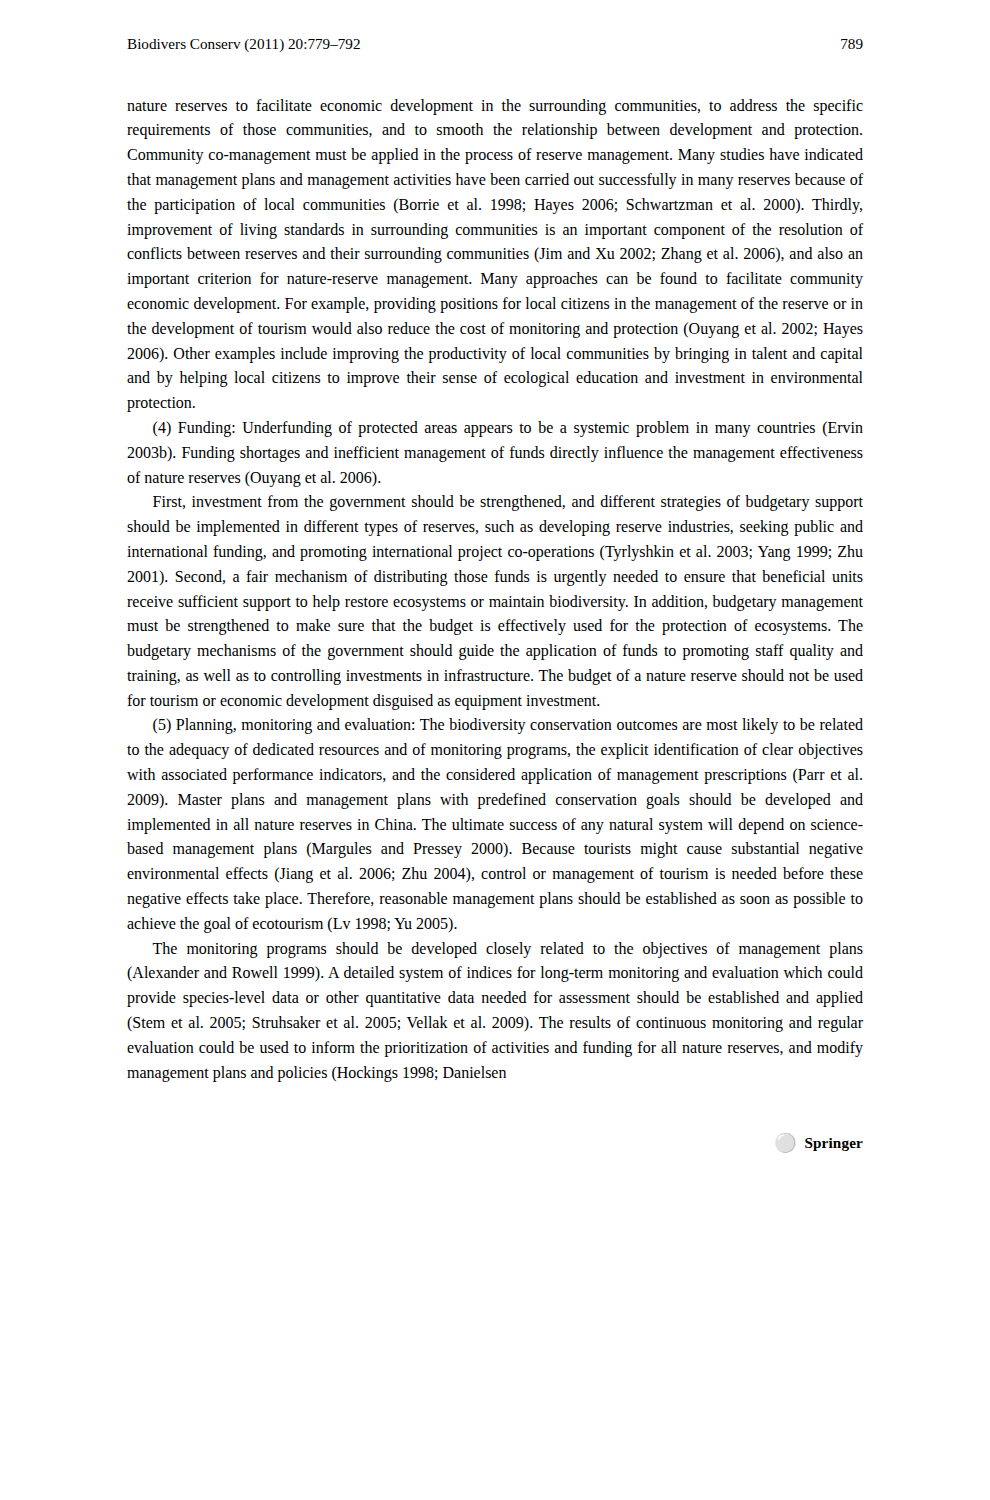Biodivers Conserv (2011) 20:779–792 789
nature reserves to facilitate economic development in the surrounding communities, to address the specific requirements of those communities, and to smooth the relationship between development and protection. Community co-management must be applied in the process of reserve management. Many studies have indicated that management plans and management activities have been carried out successfully in many reserves because of the participation of local communities (Borrie et al. 1998; Hayes 2006; Schwartzman et al. 2000). Thirdly, improvement of living standards in surrounding communities is an important component of the resolution of conflicts between reserves and their surrounding communities (Jim and Xu 2002; Zhang et al. 2006), and also an important criterion for nature-reserve management. Many approaches can be found to facilitate community economic development. For example, providing positions for local citizens in the management of the reserve or in the development of tourism would also reduce the cost of monitoring and protection (Ouyang et al. 2002; Hayes 2006). Other examples include improving the productivity of local communities by bringing in talent and capital and by helping local citizens to improve their sense of ecological education and investment in environmental protection.
(4) Funding: Underfunding of protected areas appears to be a systemic problem in many countries (Ervin 2003b). Funding shortages and inefficient management of funds directly influence the management effectiveness of nature reserves (Ouyang et al. 2006).
First, investment from the government should be strengthened, and different strategies of budgetary support should be implemented in different types of reserves, such as developing reserve industries, seeking public and international funding, and promoting international project co-operations (Tyrlyshkin et al. 2003; Yang 1999; Zhu 2001). Second, a fair mechanism of distributing those funds is urgently needed to ensure that beneficial units receive sufficient support to help restore ecosystems or maintain biodiversity. In addition, budgetary management must be strengthened to make sure that the budget is effectively used for the protection of ecosystems. The budgetary mechanisms of the government should guide the application of funds to promoting staff quality and training, as well as to controlling investments in infrastructure. The budget of a nature reserve should not be used for tourism or economic development disguised as equipment investment.
(5) Planning, monitoring and evaluation: The biodiversity conservation outcomes are most likely to be related to the adequacy of dedicated resources and of monitoring programs, the explicit identification of clear objectives with associated performance indicators, and the considered application of management prescriptions (Parr et al. 2009). Master plans and management plans with predefined conservation goals should be developed and implemented in all nature reserves in China. The ultimate success of any natural system will depend on science-based management plans (Margules and Pressey 2000). Because tourists might cause substantial negative environmental effects (Jiang et al. 2006; Zhu 2004), control or management of tourism is needed before these negative effects take place. Therefore, reasonable management plans should be established as soon as possible to achieve the goal of ecotourism (Lv 1998; Yu 2005).
The monitoring programs should be developed closely related to the objectives of management plans (Alexander and Rowell 1999). A detailed system of indices for long-term monitoring and evaluation which could provide species-level data or other quantitative data needed for assessment should be established and applied (Stem et al. 2005; Struhsaker et al. 2005; Vellak et al. 2009). The results of continuous monitoring and regular evaluation could be used to inform the prioritization of activities and funding for all nature reserves, and modify management plans and policies (Hockings 1998; Danielsen
⚪ Springer